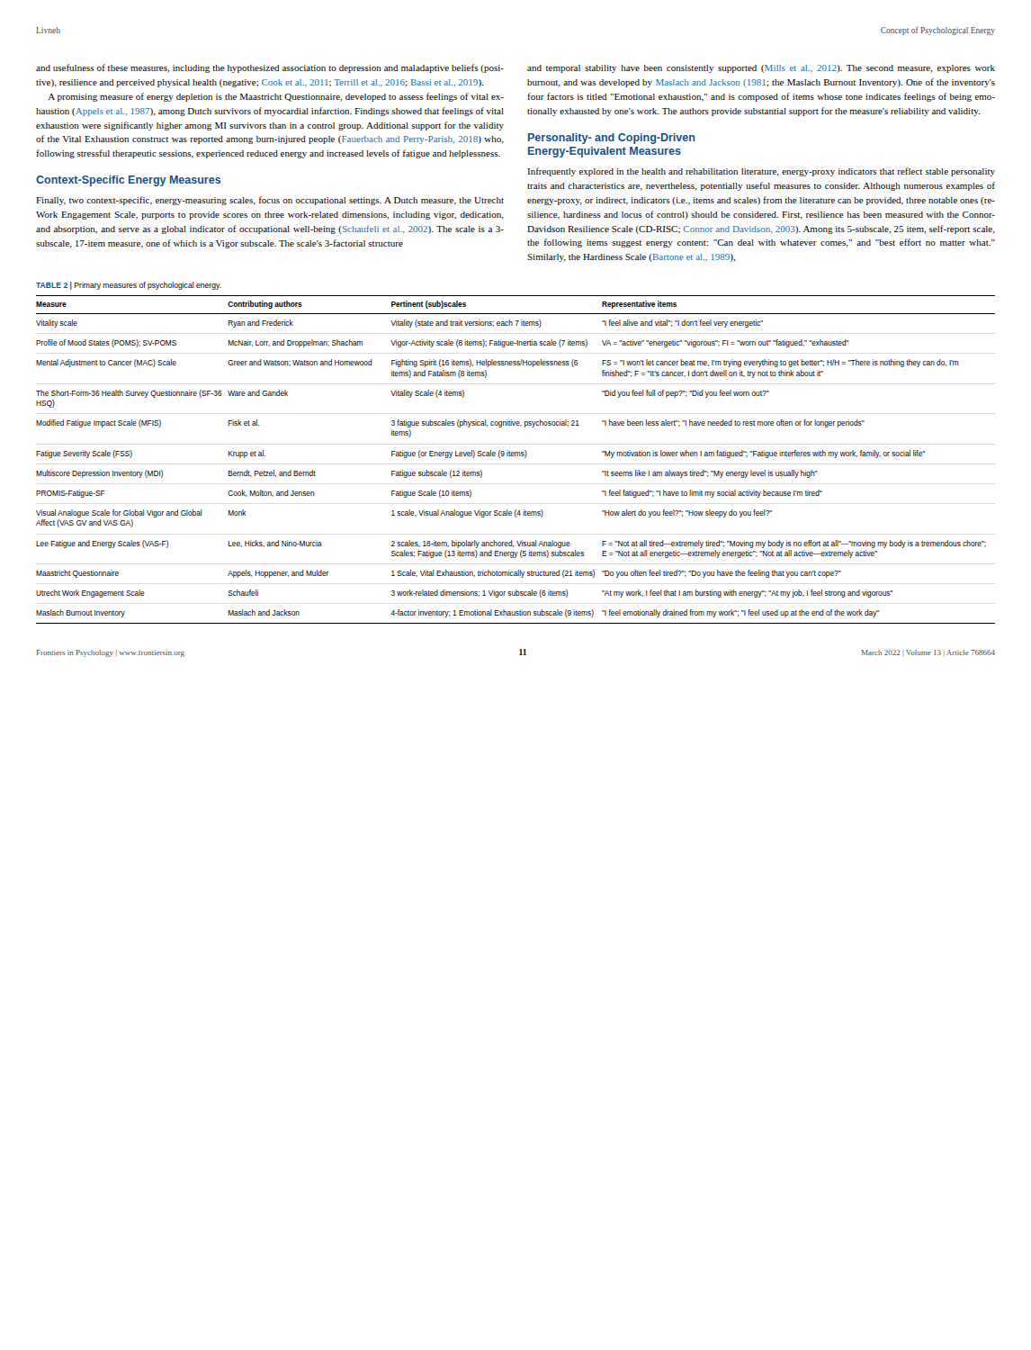Livneh
Concept of Psychological Energy
and usefulness of these measures, including the hypothesized association to depression and maladaptive beliefs (positive), resilience and perceived physical health (negative; Cook et al., 2011; Terrill et al., 2016; Bassi et al., 2019).
A promising measure of energy depletion is the Maastricht Questionnaire, developed to assess feelings of vital exhaustion (Appels et al., 1987), among Dutch survivors of myocardial infarction. Findings showed that feelings of vital exhaustion were significantly higher among MI survivors than in a control group. Additional support for the validity of the Vital Exhaustion construct was reported among burn-injured people (Fauerbach and Perry-Parish, 2018) who, following stressful therapeutic sessions, experienced reduced energy and increased levels of fatigue and helplessness.
Context-Specific Energy Measures
Finally, two context-specific, energy-measuring scales, focus on occupational settings. A Dutch measure, the Utrecht Work Engagement Scale, purports to provide scores on three work-related dimensions, including vigor, dedication, and absorption, and serve as a global indicator of occupational well-being (Schaufeli et al., 2002). The scale is a 3-subscale, 17-item measure, one of which is a Vigor subscale. The scale's 3-factorial structure
and temporal stability have been consistently supported (Mills et al., 2012). The second measure, explores work burnout, and was developed by Maslach and Jackson (1981; the Maslach Burnout Inventory). One of the inventory's four factors is titled "Emotional exhaustion," and is composed of items whose tone indicates feelings of being emotionally exhausted by one's work. The authors provide substantial support for the measure's reliability and validity.
Personality- and Coping-Driven
Energy-Equivalent Measures
Infrequently explored in the health and rehabilitation literature, energy-proxy indicators that reflect stable personality traits and characteristics are, nevertheless, potentially useful measures to consider. Although numerous examples of energy-proxy, or indirect, indicators (i.e., items and scales) from the literature can be provided, three notable ones (resilience, hardiness and locus of control) should be considered. First, resilience has been measured with the Connor-Davidson Resilience Scale (CD-RISC; Connor and Davidson, 2003). Among its 5-subscale, 25 item, self-report scale, the following items suggest energy content: "Can deal with whatever comes," and "best effort no matter what." Similarly, the Hardiness Scale (Bartone et al., 1989),
TABLE 2 | Primary measures of psychological energy.
| Measure | Contributing authors | Pertinent (sub)scales | Representative items |
| --- | --- | --- | --- |
| Vitality scale | Ryan and Frederick | Vitality (state and trait versions; each 7 items) | "I feel alive and vital"; "I don't feel very energetic" |
| Profile of Mood States (POMS); SV-POMS | McNair, Lorr, and Droppelman; Shacham | Vigor-Activity scale (8 items); Fatigue-Inertia scale (7 items) | VA = "active" "energetic" "vigorous"; FI = "worn out" "fatigued," "exhausted" |
| Mental Adjustment to Cancer (MAC) Scale | Greer and Watson; Watson and Homewood | Fighting Spirit (16 items), Helplessness/Hopelessness (6 items) and Fatalism (8 items) | FS = "I won't let cancer beat me, I'm trying everything to get better"; H/H = "There is nothing they can do, I'm finished"; F = "It's cancer, I don't dwell on it, try not to think about it" |
| The Short-Form-36 Health Survey Questionnaire (SF-36 HSQ) | Ware and Gandek | Vitality Scale (4 items) | "Did you feel full of pep?"; "Did you feel worn out?" |
| Modified Fatigue Impact Scale (MFIS) | Fisk et al. | 3 fatigue subscales (physical, cognitive, psychosocial; 21 items) | "I have been less alert"; "I have needed to rest more often or for longer periods" |
| Fatigue Severity Scale (FSS) | Krupp et al. | Fatigue (or Energy Level) Scale (9 items) | "My motivation is lower when I am fatigued"; "Fatigue interferes with my work, family, or social life" |
| Multiscore Depression Inventory (MDI) | Berndt, Petzel, and Berndt | Fatigue subscale (12 items) | "It seems like I am always tired"; "My energy level is usually high" |
| PROMIS-Fatigue-SF | Cook, Molton, and Jensen | Fatigue Scale (10 items) | "I feel fatigued"; "I have to limit my social activity because I'm tired" |
| Visual Analogue Scale for Global Vigor and Global Affect (VAS GV and VAS GA) | Monk | 1 scale, Visual Analogue Vigor Scale (4 items) | "How alert do you feel?"; "How sleepy do you feel?" |
| Lee Fatigue and Energy Scales (VAS-F) | Lee, Hicks, and Nino-Murcia | 2 scales, 18-item, bipolarly anchored, Visual Analogue Scales; Fatigue (13 items) and Energy (5 items) subscales | F = "Not at all tired—extremely tired"; "Moving my body is no effort at all"—"moving my body is a tremendous chore"; E = "Not at all energetic—extremely energetic"; "Not at all active—extremely active" |
| Maastricht Questionnaire | Appels, Hoppener, and Mulder | 1 Scale, Vital Exhaustion, trichotomically structured (21 items) | "Do you often feel tired?"; "Do you have the feeling that you can't cope?" |
| Utrecht Work Engagement Scale | Schaufeli | 3 work-related dimensions; 1 Vigor subscale (6 items) | "At my work, I feel that I am bursting with energy"; "At my job, I feel strong and vigorous" |
| Maslach Burnout Inventory | Maslach and Jackson | 4-factor inventory; 1 Emotional Exhaustion subscale (9 items) | "I feel emotionally drained from my work"; "I feel used up at the end of the work day" |
Frontiers in Psychology | www.frontiersin.org
11
March 2022 | Volume 13 | Article 768664